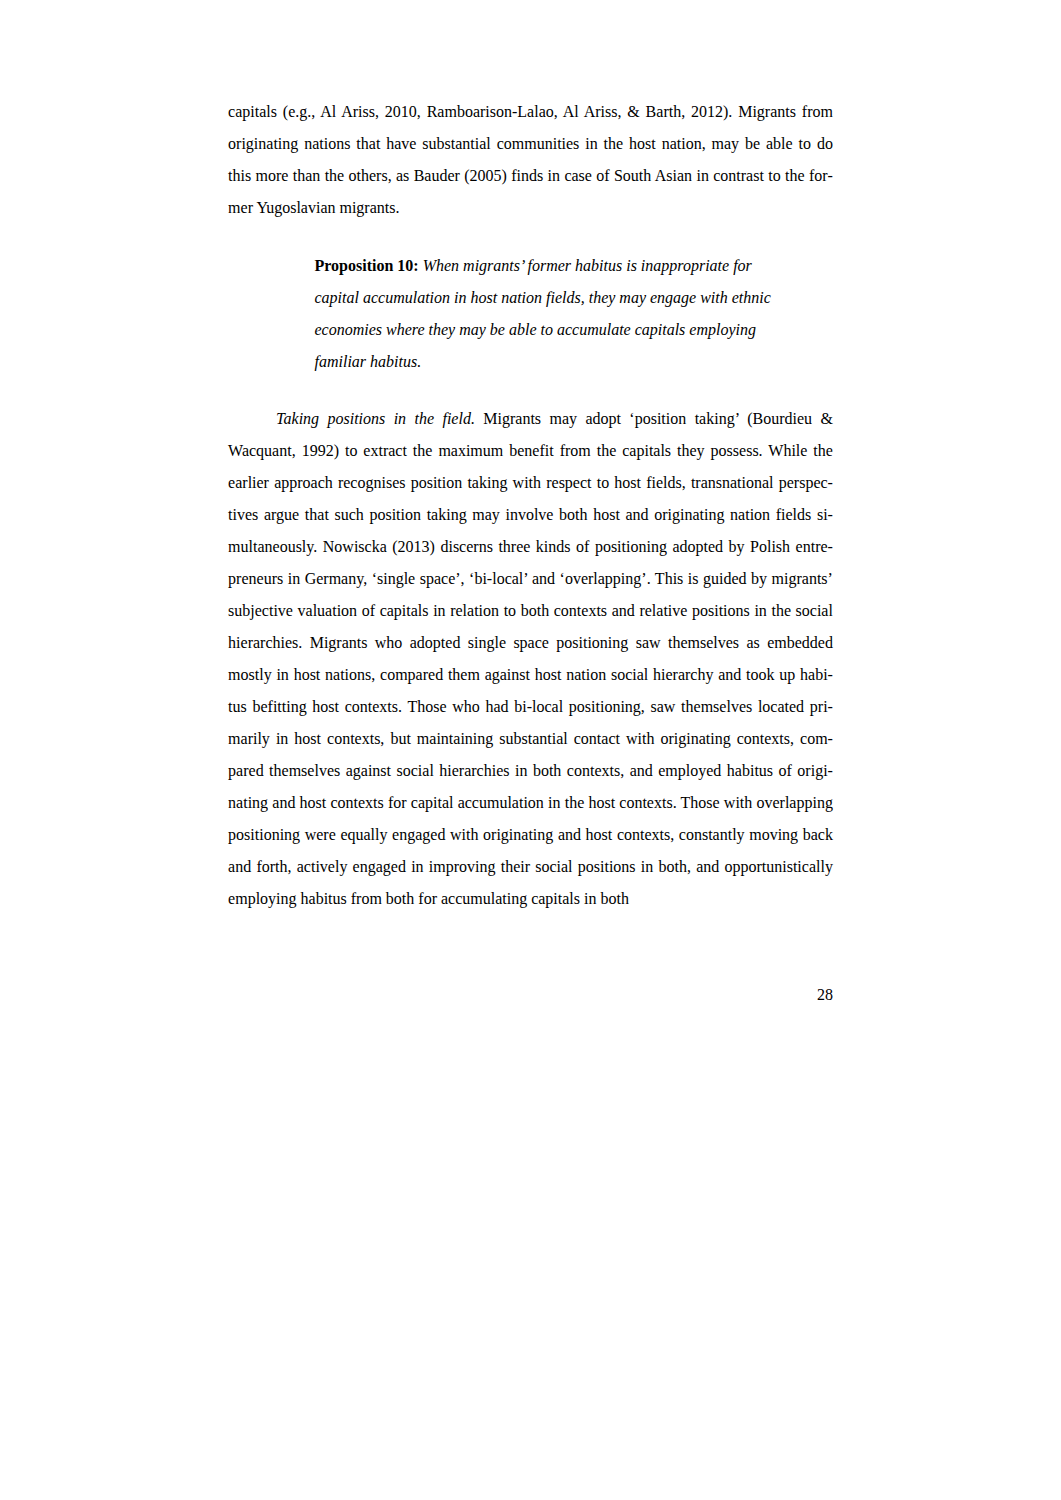capitals (e.g., Al Ariss, 2010, Ramboarison-Lalao, Al Ariss, & Barth, 2012). Migrants from originating nations that have substantial communities in the host nation, may be able to do this more than the others, as Bauder (2005) finds in case of South Asian in contrast to the former Yugoslavian migrants.
Proposition 10: When migrants’ former habitus is inappropriate for capital accumulation in host nation fields, they may engage with ethnic economies where they may be able to accumulate capitals employing familiar habitus.
Taking positions in the field. Migrants may adopt ‘position taking’ (Bourdieu & Wacquant, 1992) to extract the maximum benefit from the capitals they possess. While the earlier approach recognises position taking with respect to host fields, transnational perspectives argue that such position taking may involve both host and originating nation fields simultaneously. Nowiscka (2013) discerns three kinds of positioning adopted by Polish entrepreneurs in Germany, ‘single space’, ‘bi-local’ and ‘overlapping’. This is guided by migrants’ subjective valuation of capitals in relation to both contexts and relative positions in the social hierarchies. Migrants who adopted single space positioning saw themselves as embedded mostly in host nations, compared them against host nation social hierarchy and took up habitus befitting host contexts. Those who had bi-local positioning, saw themselves located primarily in host contexts, but maintaining substantial contact with originating contexts, compared themselves against social hierarchies in both contexts, and employed habitus of originating and host contexts for capital accumulation in the host contexts. Those with overlapping positioning were equally engaged with originating and host contexts, constantly moving back and forth, actively engaged in improving their social positions in both, and opportunistically employing habitus from both for accumulating capitals in both
28